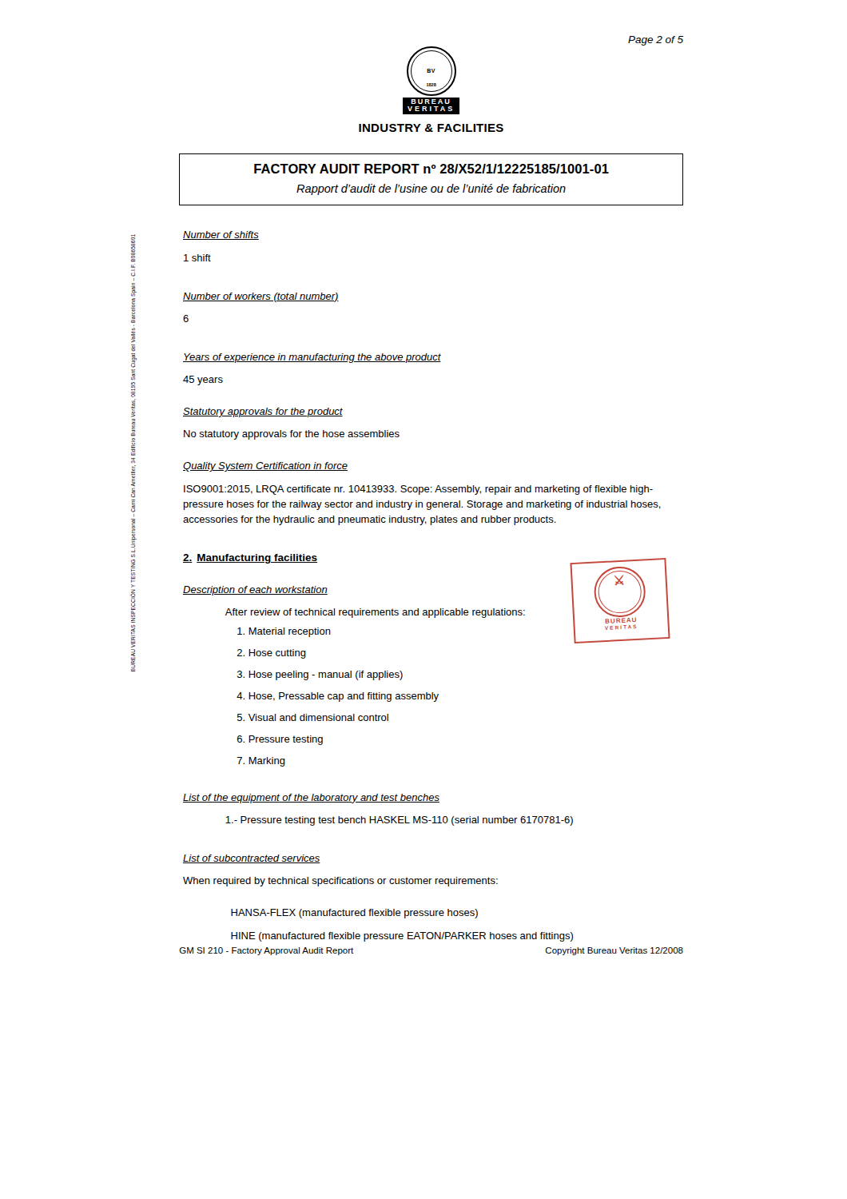Page 2 of 5
BUREAU VERITAS INSPECCIÓN Y TESTING S.L.Unipersonal – Camí Can Ametller, 34 Edificio Bureau Veritas, 08195 Sant Cugat del Vallès - Barcelona Spain – C.I.F. B08658601
BV
1828
BUREAUVERITAS
INDUSTRY & FACILITIES
FACTORY AUDIT REPORT nº 28/X52/1/12225185/1001-01
Rapport d’audit de l’usine ou de l’unité de fabrication
Number of shifts
1 shift
Number of workers (total number)
6
Years of experience in manufacturing the above product
45 years
Statutory approvals for the product
No statutory approvals for the hose assemblies
Quality System Certification in force
ISO9001:2015, LRQA certificate nr. 10413933. Scope: Assembly, repair and marketing of flexible high-pressure hoses for the railway sector and industry in general. Storage and marketing of industrial hoses, accessories for the hydraulic and pneumatic industry, plates and rubber products.
2. Manufacturing facilities
Description of each workstation
After review of technical requirements and applicable regulations:
Material reception
Hose cutting
Hose peeling - manual (if applies)
Hose, Pressable cap and fitting assembly
Visual and dimensional control
Pressure testing
Marking
List of the equipment of the laboratory and test benches
1.- Pressure testing test bench HASKEL MS-110 (serial number 6170781-6)
List of subcontracted services
When required by technical specifications or customer requirements:
HANSA-FLEX (manufactured flexible pressure hoses)
HINE (manufactured flexible pressure EATON/PARKER hoses and fittings)
⚔
BUREAU
VERITAS
GM SI 210 - Factory Approval Audit Report
Copyright Bureau Veritas 12/2008